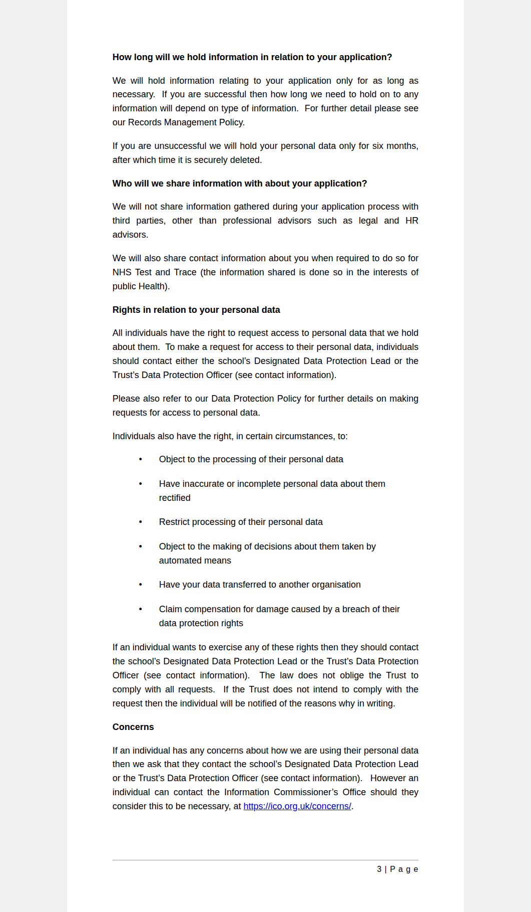How long will we hold information in relation to your application?
We will hold information relating to your application only for as long as necessary. If you are successful then how long we need to hold on to any information will depend on type of information. For further detail please see our Records Management Policy.
If you are unsuccessful we will hold your personal data only for six months, after which time it is securely deleted.
Who will we share information with about your application?
We will not share information gathered during your application process with third parties, other than professional advisors such as legal and HR advisors.
We will also share contact information about you when required to do so for NHS Test and Trace (the information shared is done so in the interests of public Health).
Rights in relation to your personal data
All individuals have the right to request access to personal data that we hold about them. To make a request for access to their personal data, individuals should contact either the school’s Designated Data Protection Lead or the Trust’s Data Protection Officer (see contact information).
Please also refer to our Data Protection Policy for further details on making requests for access to personal data.
Individuals also have the right, in certain circumstances, to:
Object to the processing of their personal data
Have inaccurate or incomplete personal data about them rectified
Restrict processing of their personal data
Object to the making of decisions about them taken by automated means
Have your data transferred to another organisation
Claim compensation for damage caused by a breach of their data protection rights
If an individual wants to exercise any of these rights then they should contact the school’s Designated Data Protection Lead or the Trust’s Data Protection Officer (see contact information). The law does not oblige the Trust to comply with all requests. If the Trust does not intend to comply with the request then the individual will be notified of the reasons why in writing.
Concerns
If an individual has any concerns about how we are using their personal data then we ask that they contact the school’s Designated Data Protection Lead or the Trust’s Data Protection Officer (see contact information). However an individual can contact the Information Commissioner’s Office should they consider this to be necessary, at https://ico.org.uk/concerns/.
3 | P a g e